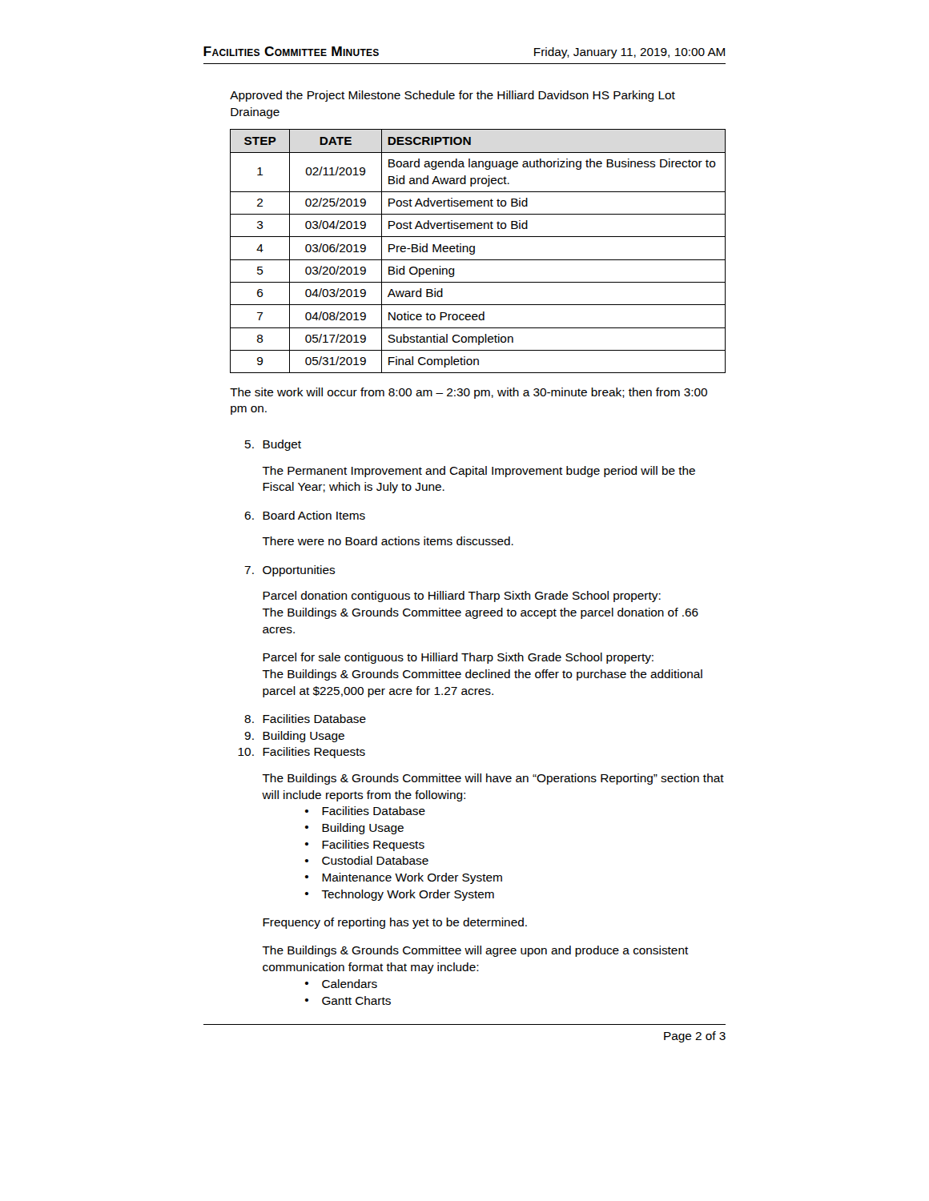Facilities Committee Minutes
Friday, January 11, 2019, 10:00 AM
Approved the Project Milestone Schedule for the Hilliard Davidson HS Parking Lot Drainage
| STEP | DATE | DESCRIPTION |
| --- | --- | --- |
| 1 | 02/11/2019 | Board agenda language authorizing the Business Director to Bid and Award project. |
| 2 | 02/25/2019 | Post Advertisement to Bid |
| 3 | 03/04/2019 | Post Advertisement to Bid |
| 4 | 03/06/2019 | Pre-Bid Meeting |
| 5 | 03/20/2019 | Bid Opening |
| 6 | 04/03/2019 | Award Bid |
| 7 | 04/08/2019 | Notice to Proceed |
| 8 | 05/17/2019 | Substantial Completion |
| 9 | 05/31/2019 | Final Completion |
The site work will occur from 8:00 am – 2:30 pm, with a 30-minute break; then from 3:00 pm on.
Budget
The Permanent Improvement and Capital Improvement budge period will be the Fiscal Year; which is July to June.
Board Action Items
There were no Board actions items discussed.
Opportunities
Parcel donation contiguous to Hilliard Tharp Sixth Grade School property:
The Buildings & Grounds Committee agreed to accept the parcel donation of .66 acres.
Parcel for sale contiguous to Hilliard Tharp Sixth Grade School property:
The Buildings & Grounds Committee declined the offer to purchase the additional parcel at $225,000 per acre for 1.27 acres.
Facilities Database
Building Usage
Facilities Requests
The Buildings & Grounds Committee will have an “Operations Reporting” section that will include reports from the following:
Facilities Database
Building Usage
Facilities Requests
Custodial Database
Maintenance Work Order System
Technology Work Order System
Frequency of reporting has yet to be determined.
The Buildings & Grounds Committee will agree upon and produce a consistent communication format that may include:
Calendars
Gantt Charts
Page 2 of 3